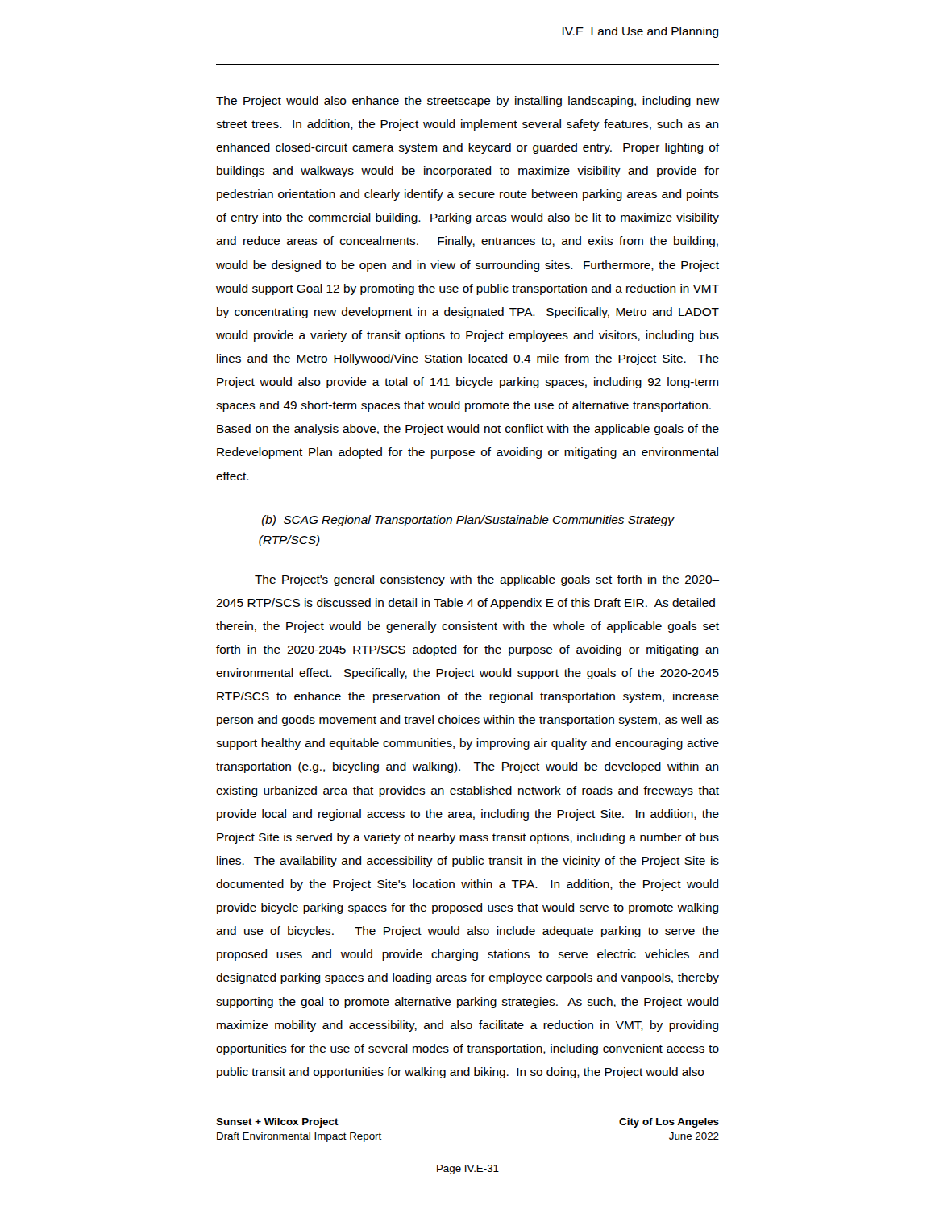IV.E Land Use and Planning
The Project would also enhance the streetscape by installing landscaping, including new street trees. In addition, the Project would implement several safety features, such as an enhanced closed-circuit camera system and keycard or guarded entry. Proper lighting of buildings and walkways would be incorporated to maximize visibility and provide for pedestrian orientation and clearly identify a secure route between parking areas and points of entry into the commercial building. Parking areas would also be lit to maximize visibility and reduce areas of concealments. Finally, entrances to, and exits from the building, would be designed to be open and in view of surrounding sites. Furthermore, the Project would support Goal 12 by promoting the use of public transportation and a reduction in VMT by concentrating new development in a designated TPA. Specifically, Metro and LADOT would provide a variety of transit options to Project employees and visitors, including bus lines and the Metro Hollywood/Vine Station located 0.4 mile from the Project Site. The Project would also provide a total of 141 bicycle parking spaces, including 92 long-term spaces and 49 short-term spaces that would promote the use of alternative transportation. Based on the analysis above, the Project would not conflict with the applicable goals of the Redevelopment Plan adopted for the purpose of avoiding or mitigating an environmental effect.
(b) SCAG Regional Transportation Plan/Sustainable Communities Strategy (RTP/SCS)
The Project's general consistency with the applicable goals set forth in the 2020–2045 RTP/SCS is discussed in detail in Table 4 of Appendix E of this Draft EIR. As detailed therein, the Project would be generally consistent with the whole of applicable goals set forth in the 2020-2045 RTP/SCS adopted for the purpose of avoiding or mitigating an environmental effect. Specifically, the Project would support the goals of the 2020-2045 RTP/SCS to enhance the preservation of the regional transportation system, increase person and goods movement and travel choices within the transportation system, as well as support healthy and equitable communities, by improving air quality and encouraging active transportation (e.g., bicycling and walking). The Project would be developed within an existing urbanized area that provides an established network of roads and freeways that provide local and regional access to the area, including the Project Site. In addition, the Project Site is served by a variety of nearby mass transit options, including a number of bus lines. The availability and accessibility of public transit in the vicinity of the Project Site is documented by the Project Site's location within a TPA. In addition, the Project would provide bicycle parking spaces for the proposed uses that would serve to promote walking and use of bicycles. The Project would also include adequate parking to serve the proposed uses and would provide charging stations to serve electric vehicles and designated parking spaces and loading areas for employee carpools and vanpools, thereby supporting the goal to promote alternative parking strategies. As such, the Project would maximize mobility and accessibility, and also facilitate a reduction in VMT, by providing opportunities for the use of several modes of transportation, including convenient access to public transit and opportunities for walking and biking. In so doing, the Project would also
Sunset + Wilcox Project
Draft Environmental Impact Report
City of Los Angeles
June 2022
Page IV.E-31